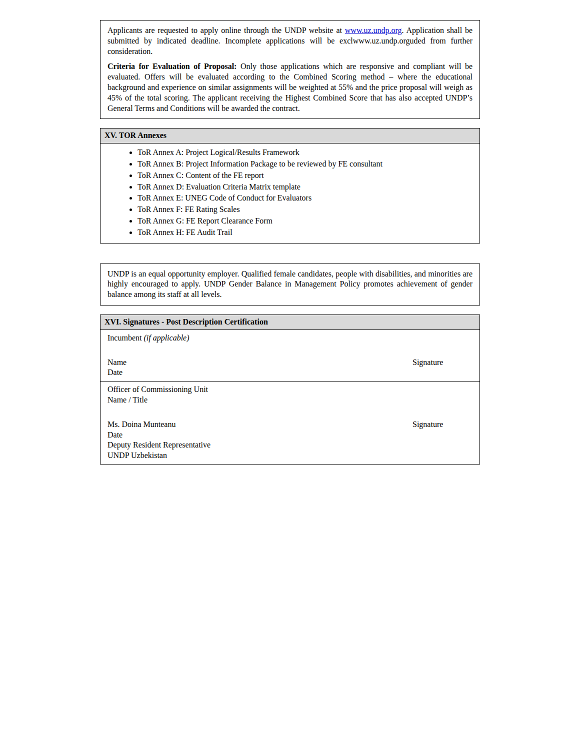Applicants are requested to apply online through the UNDP website at www.uz.undp.org. Application shall be submitted by indicated deadline. Incomplete applications will be exclwww.uz.undp.orguded from further consideration.
Criteria for Evaluation of Proposal: Only those applications which are responsive and compliant will be evaluated. Offers will be evaluated according to the Combined Scoring method – where the educational background and experience on similar assignments will be weighted at 55% and the price proposal will weigh as 45% of the total scoring. The applicant receiving the Highest Combined Score that has also accepted UNDP’s General Terms and Conditions will be awarded the contract.
XV. TOR Annexes
ToR Annex A: Project Logical/Results Framework
ToR Annex B: Project Information Package to be reviewed by FE consultant
ToR Annex C: Content of the FE report
ToR Annex D: Evaluation Criteria Matrix template
ToR Annex E: UNEG Code of Conduct for Evaluators
ToR Annex F: FE Rating Scales
ToR Annex G: FE Report Clearance Form
ToR Annex H: FE Audit Trail
UNDP is an equal opportunity employer. Qualified female candidates, people with disabilities, and minorities are highly encouraged to apply. UNDP Gender Balance in Management Policy promotes achievement of gender balance among its staff at all levels.
XVI. Signatures - Post Description Certification
| Incumbent (if applicable) Name Signature Date |
| Officer of Commissioning Unit Name / Title Ms. Doina Munteanu Signature Date Deputy Resident Representative UNDP Uzbekistan |